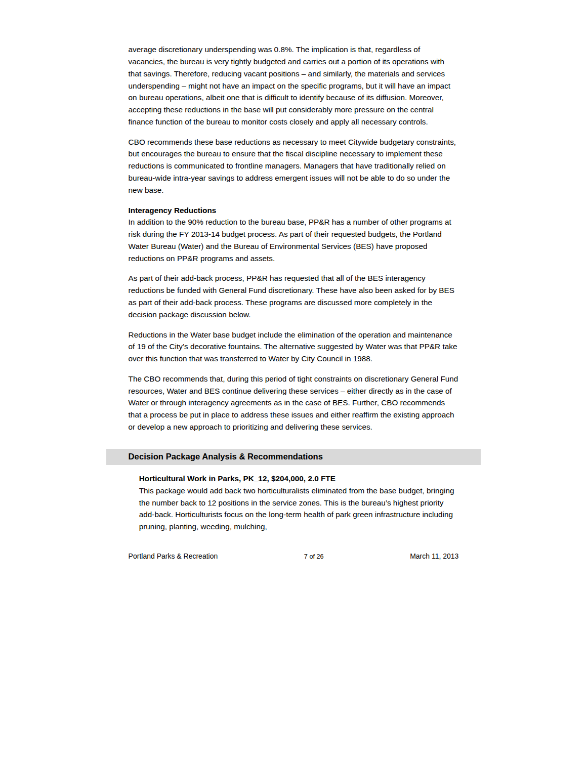average discretionary underspending was 0.8%. The implication is that, regardless of vacancies, the bureau is very tightly budgeted and carries out a portion of its operations with that savings. Therefore, reducing vacant positions – and similarly, the materials and services underspending – might not have an impact on the specific programs, but it will have an impact on bureau operations, albeit one that is difficult to identify because of its diffusion. Moreover, accepting these reductions in the base will put considerably more pressure on the central finance function of the bureau to monitor costs closely and apply all necessary controls.
CBO recommends these base reductions as necessary to meet Citywide budgetary constraints, but encourages the bureau to ensure that the fiscal discipline necessary to implement these reductions is communicated to frontline managers. Managers that have traditionally relied on bureau-wide intra-year savings to address emergent issues will not be able to do so under the new base.
Interagency Reductions
In addition to the 90% reduction to the bureau base, PP&R has a number of other programs at risk during the FY 2013-14 budget process. As part of their requested budgets, the Portland Water Bureau (Water) and the Bureau of Environmental Services (BES) have proposed reductions on PP&R programs and assets.
As part of their add-back process, PP&R has requested that all of the BES interagency reductions be funded with General Fund discretionary. These have also been asked for by BES as part of their add-back process. These programs are discussed more completely in the decision package discussion below.
Reductions in the Water base budget include the elimination of the operation and maintenance of 19 of the City’s decorative fountains. The alternative suggested by Water was that PP&R take over this function that was transferred to Water by City Council in 1988.
The CBO recommends that, during this period of tight constraints on discretionary General Fund resources, Water and BES continue delivering these services – either directly as in the case of Water or through interagency agreements as in the case of BES. Further, CBO recommends that a process be put in place to address these issues and either reaffirm the existing approach or develop a new approach to prioritizing and delivering these services.
Decision Package Analysis & Recommendations
Horticultural Work in Parks, PK_12, $204,000, 2.0 FTE
This package would add back two horticulturalists eliminated from the base budget, bringing the number back to 12 positions in the service zones. This is the bureau’s highest priority add-back. Horticulturists focus on the long-term health of park green infrastructure including pruning, planting, weeding, mulching,
Portland Parks & Recreation
7 of 26
March 11, 2013